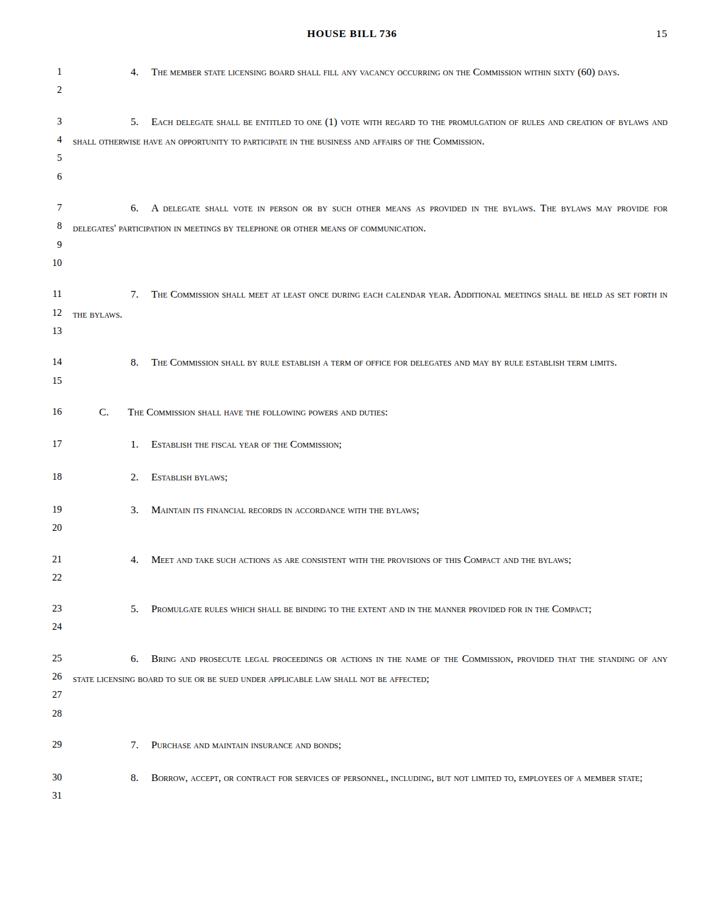HOUSE BILL 736 15
1 2
4. The member state licensing board shall fill any vacancy occurring on the Commission within sixty (60) days.
3 4 5 6
5. Each delegate shall be entitled to one (1) vote with regard to the promulgation of rules and creation of bylaws and shall otherwise have an opportunity to participate in the business and affairs of the Commission.
7 8 9 10
6. A delegate shall vote in person or by such other means as provided in the bylaws. The bylaws may provide for delegates' participation in meetings by telephone or other means of communication.
11 12 13
7. The Commission shall meet at least once during each calendar year. Additional meetings shall be held as set forth in the bylaws.
14 15
8. The Commission shall by rule establish a term of office for delegates and may by rule establish term limits.
16
C. The Commission shall have the following powers and duties:
17
1. Establish the fiscal year of the Commission;
18
2. Establish bylaws;
19 20
3. Maintain its financial records in accordance with the bylaws;
21 22
4. Meet and take such actions as are consistent with the provisions of this Compact and the bylaws;
23 24
5. Promulgate rules which shall be binding to the extent and in the manner provided for in the Compact;
25 26 27 28
6. Bring and prosecute legal proceedings or actions in the name of the Commission, provided that the standing of any state licensing board to sue or be sued under applicable law shall not be affected;
29
7. Purchase and maintain insurance and bonds;
30 31
8. Borrow, accept, or contract for services of personnel, including, but not limited to, employees of a member state;